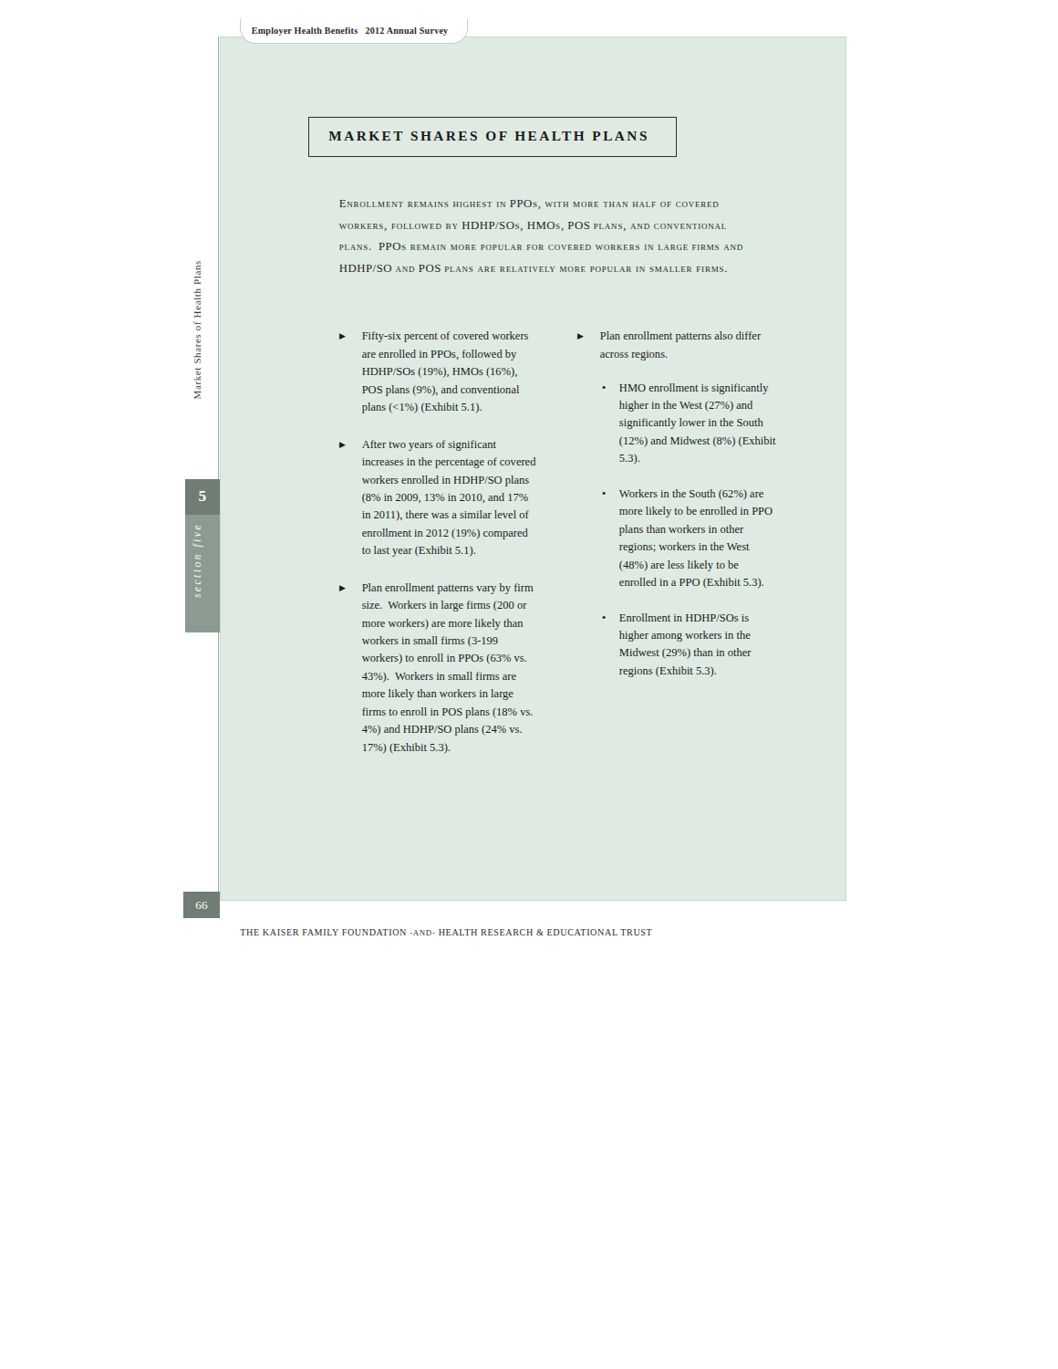Employer Health Benefits 2012 Annual Survey
Market Shares of Health Plans
5
section five
MARKET SHARES OF HEALTH PLANS
Enrollment remains highest in PPO s, with more than half of covered workers, followed by HDHP/SO s, HMO s, POS plans, and conventional plans. PPO s remain more popular for covered workers in large firms and HDHP/SO and POS plans are relatively more popular in smaller firms.
Fifty-six percent of covered workers are enrolled in PPOs, followed by HDHP/SOs (19%), HMOs (16%), POS plans (9%), and conventional plans (<1%) (Exhibit 5.1).
After two years of significant increases in the percentage of covered workers enrolled in HDHP/SO plans (8% in 2009, 13% in 2010, and 17% in 2011), there was a similar level of enrollment in 2012 (19%) compared to last year (Exhibit 5.1).
Plan enrollment patterns vary by firm size. Workers in large firms (200 or more workers) are more likely than workers in small firms (3-199 workers) to enroll in PPOs (63% vs. 43%). Workers in small firms are more likely than workers in large firms to enroll in POS plans (18% vs. 4%) and HDHP/SO plans (24% vs. 17%) (Exhibit 5.3).
Plan enrollment patterns also differ across regions.
HMO enrollment is significantly higher in the West (27%) and significantly lower in the South (12%) and Midwest (8%) (Exhibit 5.3).
Workers in the South (62%) are more likely to be enrolled in PPO plans than workers in other regions; workers in the West (48%) are less likely to be enrolled in a PPO (Exhibit 5.3).
Enrollment in HDHP/SOs is higher among workers in the Midwest (29%) than in other regions (Exhibit 5.3).
66
THE KAISER FAMILY FOUNDATION -AND- HEALTH RESEARCH & EDUCATIONAL TRUST